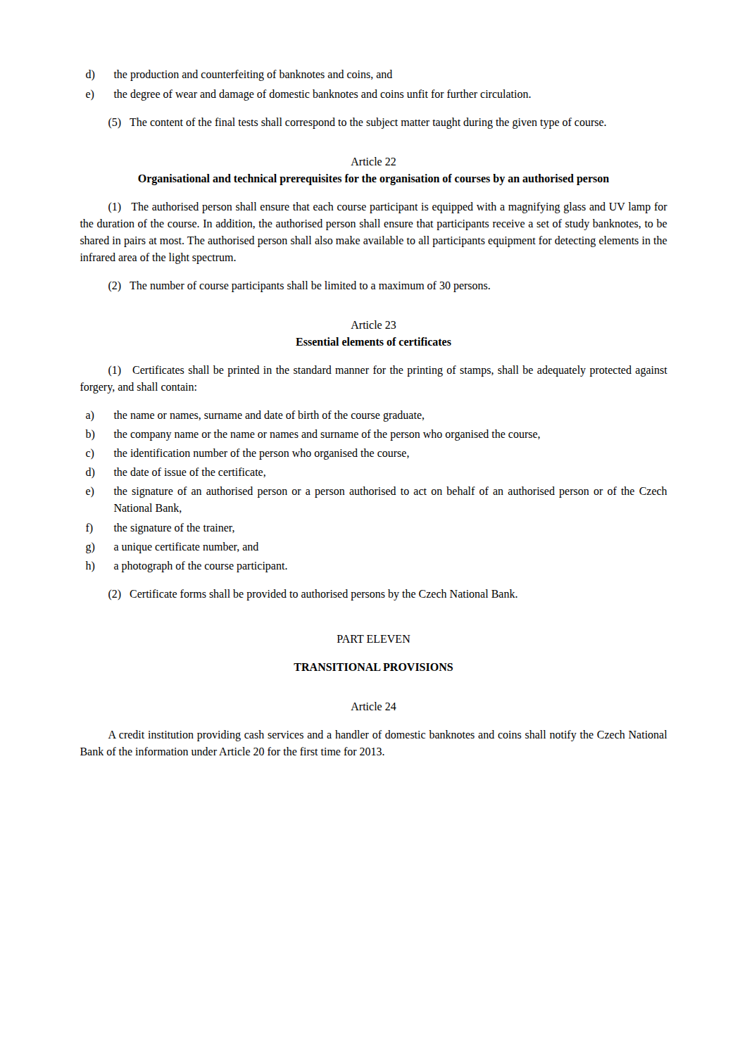d)
the production and counterfeiting of banknotes and coins, and
e)
the degree of wear and damage of domestic banknotes and coins unfit for further circulation.
(5) The content of the final tests shall correspond to the subject matter taught during the given type of course.
Article 22
Organisational and technical prerequisites for the organisation of courses by an authorised person
(1) The authorised person shall ensure that each course participant is equipped with a magnifying glass and UV lamp for the duration of the course. In addition, the authorised person shall ensure that participants receive a set of study banknotes, to be shared in pairs at most. The authorised person shall also make available to all participants equipment for detecting elements in the infrared area of the light spectrum.
(2) The number of course participants shall be limited to a maximum of 30 persons.
Article 23
Essential elements of certificates
(1) Certificates shall be printed in the standard manner for the printing of stamps, shall be adequately protected against forgery, and shall contain:
a)
the name or names, surname and date of birth of the course graduate,
b)
the company name or the name or names and surname of the person who organised the course,
c)
the identification number of the person who organised the course,
d)
the date of issue of the certificate,
e)
the signature of an authorised person or a person authorised to act on behalf of an authorised person or of the Czech National Bank,
f)
the signature of the trainer,
g)
a unique certificate number, and
h)
a photograph of the course participant.
(2) Certificate forms shall be provided to authorised persons by the Czech National Bank.
PART ELEVEN
TRANSITIONAL PROVISIONS
Article 24
A credit institution providing cash services and a handler of domestic banknotes and coins shall notify the Czech National Bank of the information under Article 20 for the first time for 2013.